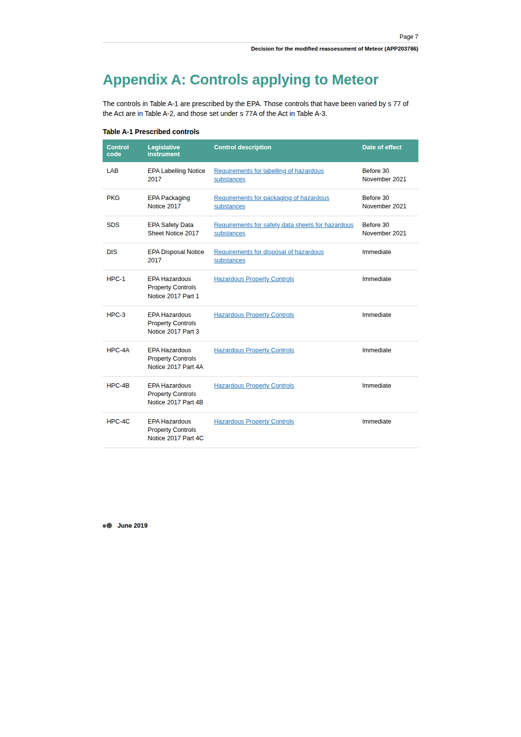Page 7
Decision for the modified reassessment of Meteor (APP203786)
Appendix A: Controls applying to Meteor
The controls in Table A-1 are prescribed by the EPA. Those controls that have been varied by s 77 of the Act are in Table A-2, and those set under s 77A of the Act in Table A-3.
Table A-1 Prescribed controls
| Control code | Legislative instrument | Control description | Date of effect |
| --- | --- | --- | --- |
| LAB | EPA Labelling Notice 2017 | Requirements for labelling of hazardous substances | Before 30 November 2021 |
| PKG | EPA Packaging Notice 2017 | Requirements for packaging of hazardous substances | Before 30 November 2021 |
| SDS | EPA Safety Data Sheet Notice 2017 | Requirements for safety data sheets for hazardous substances | Before 30 November 2021 |
| DIS | EPA Disposal Notice 2017 | Requirements for disposal of hazardous substances | Immediate |
| HPC-1 | EPA Hazardous Property Controls Notice 2017 Part 1 | Hazardous Property Controls | Immediate |
| HPC-3 | EPA Hazardous Property Controls Notice 2017 Part 3 | Hazardous Property Controls | Immediate |
| HPC-4A | EPA Hazardous Property Controls Notice 2017 Part 4A | Hazardous Property Controls | Immediate |
| HPC-4B | EPA Hazardous Property Controls Notice 2017 Part 4B | Hazardous Property Controls | Immediate |
| HPC-4C | EPA Hazardous Property Controls Notice 2017 Part 4C | Hazardous Property Controls | Immediate |
June 2019